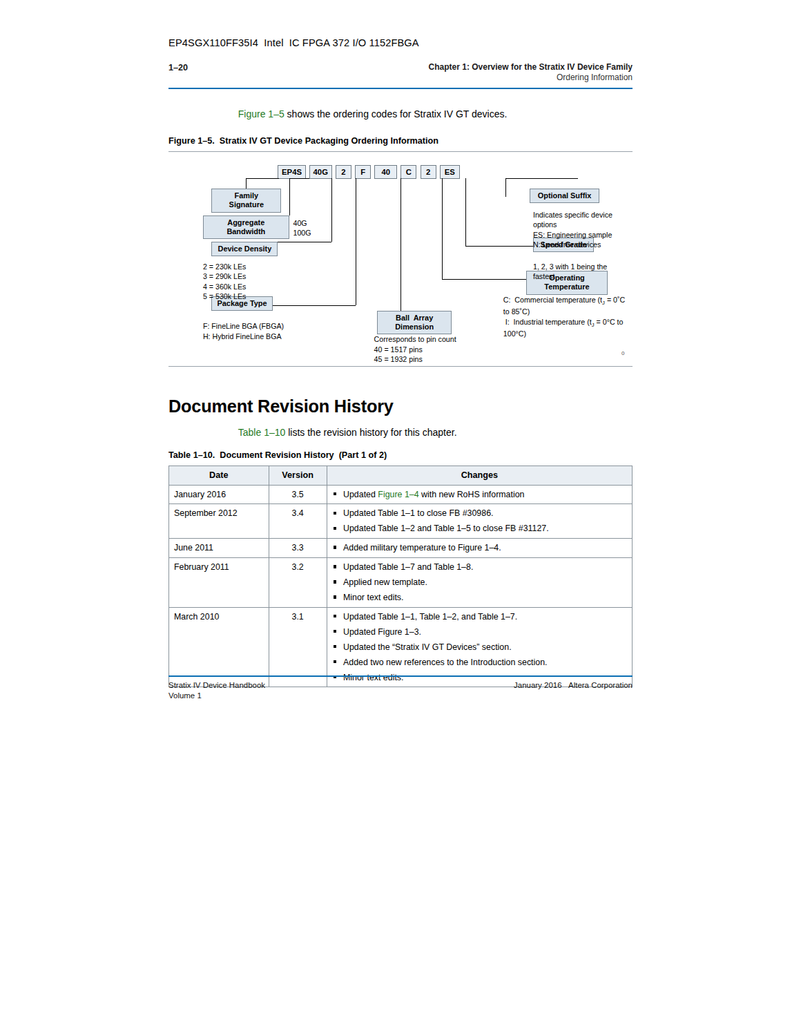EP4SGX110FF35I4 Intel IC FPGA 372 I/O 1152FBGA
1–20
Chapter 1: Overview for the Stratix IV Device Family
Ordering Information
Figure 1–5 shows the ordering codes for Stratix IV GT devices.
Figure 1–5. Stratix IV GT Device Packaging Ordering Information
EP4S
40G
2
F
40
C
2
ES
Family Signature
Aggregate Bandwidth
Device Density
Package Type
Optional Suffix
Speed Grade
Operating Temperature
Ball Array Dimension
40G
100G
2 = 230k LEs
3 = 290k LEs
4 = 360k LEs
5 = 530k LEs
F: FineLine BGA (FBGA)
H: Hybrid FineLine BGA
Indicates specific device options
ES: Engineering sample
N: Lead-free devices
1, 2, 3 with 1 being the fastest
C: Commercial temperature (tJ = 0˚C to 85˚C)
I: Industrial temperature (tJ = 0°C to 100°C)
Corresponds to pin count
40 = 1517 pins
45 = 1932 pins
0
Document Revision History
Table 1–10 lists the revision history for this chapter.
Table 1–10. Document Revision History (Part 1 of 2)
| Date | Version | Changes |
| --- | --- | --- |
| January 2016 | 3.5 | Updated Figure 1–4 with new RoHS information |
| September 2012 | 3.4 | Updated Table 1–1 to close FB #30986. Updated Table 1–2 and Table 1–5 to close FB #31127. |
| June 2011 | 3.3 | Added military temperature to Figure 1–4. |
| February 2011 | 3.2 | Updated Table 1–7 and Table 1–8. Applied new template. Minor text edits. |
| March 2010 | 3.1 | Updated Table 1–1, Table 1–2, and Table 1–7. Updated Figure 1–3. Updated the “Stratix IV GT Devices” section. Added two new references to the Introduction section. Minor text edits. |
Stratix IV Device Handbook
Volume 1
January 2016 Altera Corporation